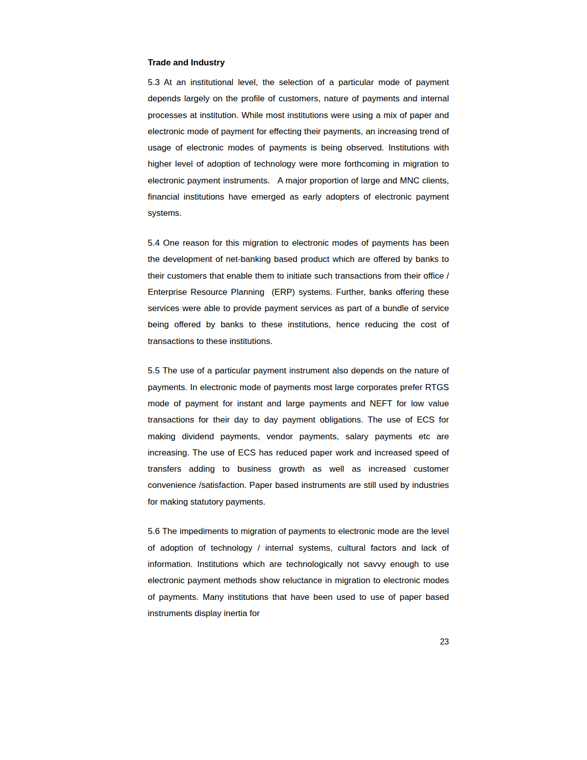Trade and Industry
5.3 At an institutional level, the selection of a particular mode of payment depends largely on the profile of customers, nature of payments and internal processes at institution. While most institutions were using a mix of paper and electronic mode of payment for effecting their payments, an increasing trend of usage of electronic modes of payments is being observed. Institutions with higher level of adoption of technology were more forthcoming in migration to electronic payment instruments. A major proportion of large and MNC clients, financial institutions have emerged as early adopters of electronic payment systems.
5.4 One reason for this migration to electronic modes of payments has been the development of net-banking based product which are offered by banks to their customers that enable them to initiate such transactions from their office / Enterprise Resource Planning (ERP) systems. Further, banks offering these services were able to provide payment services as part of a bundle of service being offered by banks to these institutions, hence reducing the cost of transactions to these institutions.
5.5 The use of a particular payment instrument also depends on the nature of payments. In electronic mode of payments most large corporates prefer RTGS mode of payment for instant and large payments and NEFT for low value transactions for their day to day payment obligations. The use of ECS for making dividend payments, vendor payments, salary payments etc are increasing. The use of ECS has reduced paper work and increased speed of transfers adding to business growth as well as increased customer convenience /satisfaction. Paper based instruments are still used by industries for making statutory payments.
5.6 The impediments to migration of payments to electronic mode are the level of adoption of technology / internal systems, cultural factors and lack of information. Institutions which are technologically not savvy enough to use electronic payment methods show reluctance in migration to electronic modes of payments. Many institutions that have been used to use of paper based instruments display inertia for
23